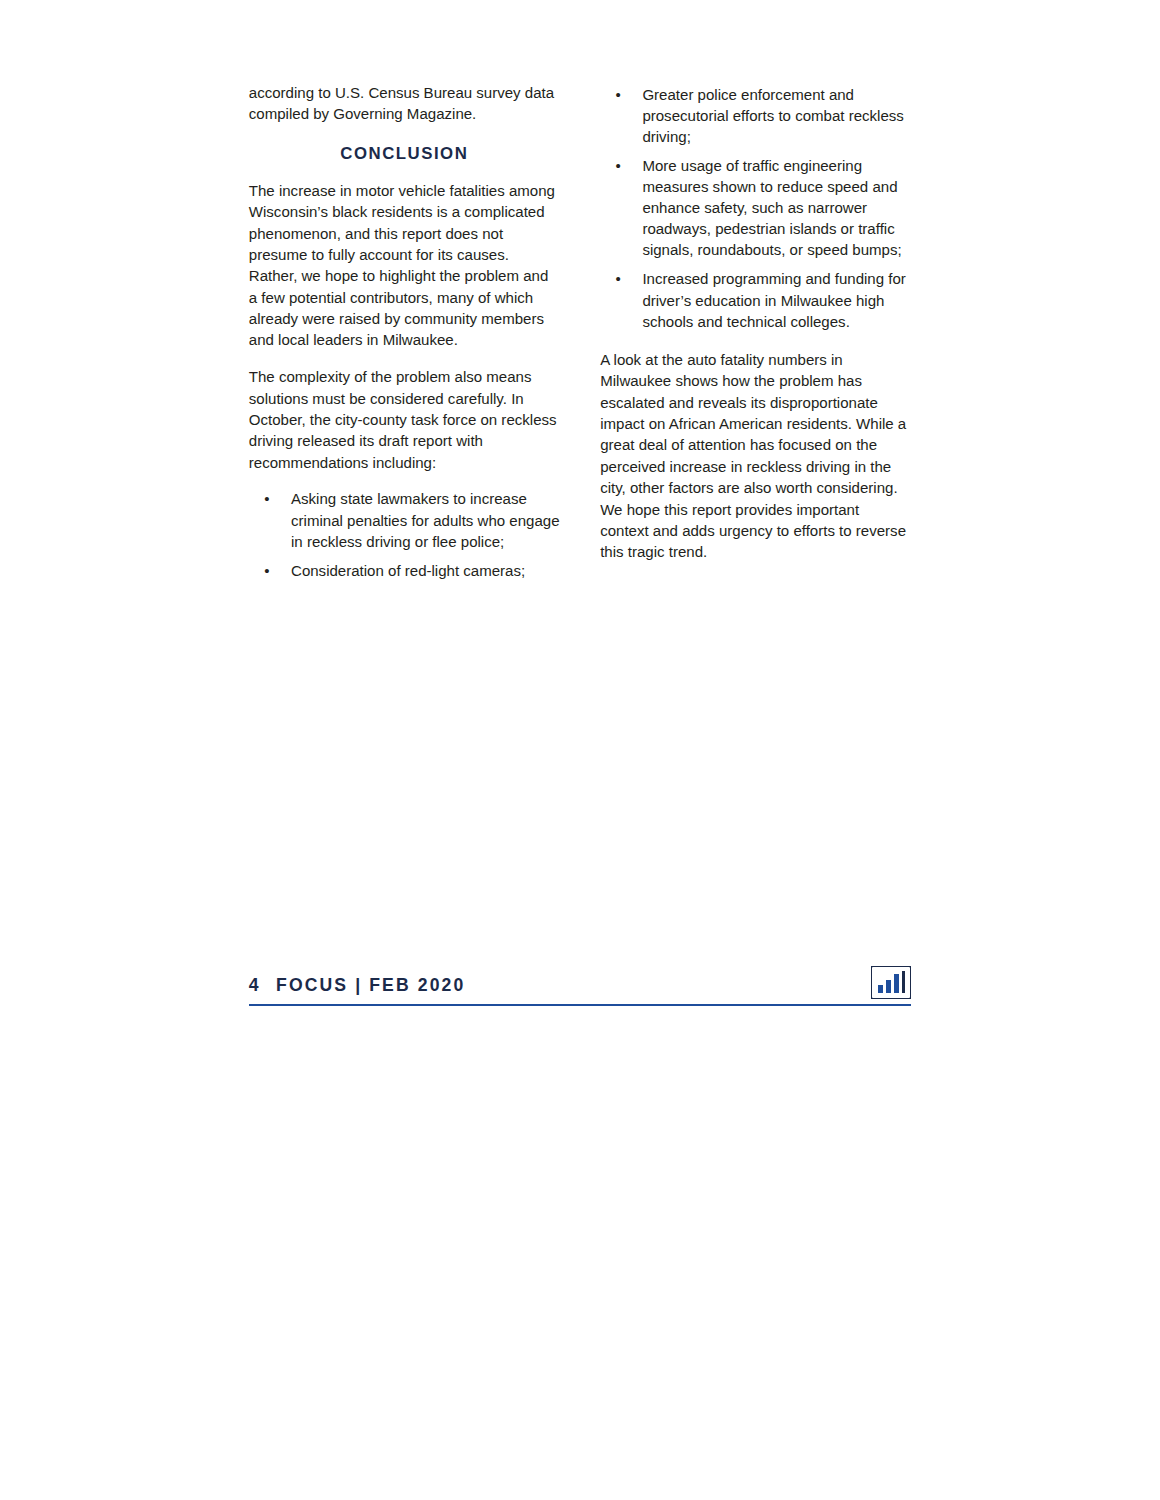according to U.S. Census Bureau survey data compiled by Governing Magazine.
Conclusion
The increase in motor vehicle fatalities among Wisconsin’s black residents is a complicated phenomenon, and this report does not presume to fully account for its causes. Rather, we hope to highlight the problem and a few potential contributors, many of which already were raised by community members and local leaders in Milwaukee.
The complexity of the problem also means solutions must be considered carefully. In October, the city-county task force on reckless driving released its draft report with recommendations including:
Asking state lawmakers to increase criminal penalties for adults who engage in reckless driving or flee police;
Consideration of red-light cameras;
Greater police enforcement and prosecutorial efforts to combat reckless driving;
More usage of traffic engineering measures shown to reduce speed and enhance safety, such as narrower roadways, pedestrian islands or traffic signals, roundabouts, or speed bumps;
Increased programming and funding for driver’s education in Milwaukee high schools and technical colleges.
A look at the auto fatality numbers in Milwaukee shows how the problem has escalated and reveals its disproportionate impact on African American residents. While a great deal of attention has focused on the perceived increase in reckless driving in the city, other factors are also worth considering. We hope this report provides important context and adds urgency to efforts to reverse this tragic trend.
4 FOCUS | FEB 2020